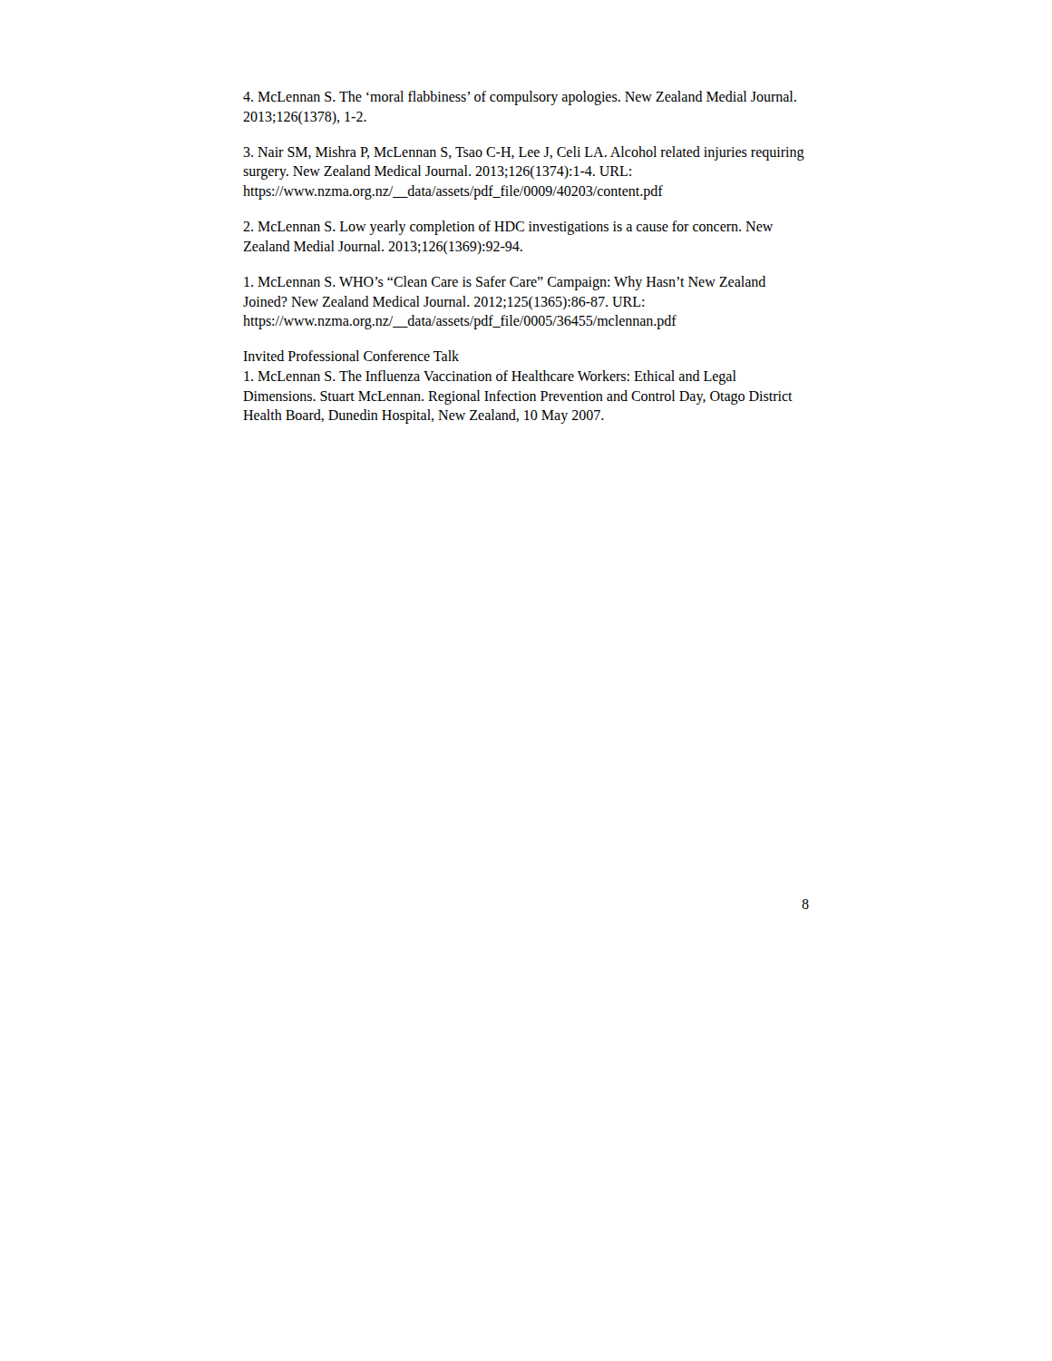4. McLennan S. The ‘moral flabbiness’ of compulsory apologies. New Zealand Medial Journal. 2013;126(1378), 1-2.
3. Nair SM, Mishra P, McLennan S, Tsao C-H, Lee J, Celi LA. Alcohol related injuries requiring surgery. New Zealand Medical Journal. 2013;126(1374):1-4. URL: https://www.nzma.org.nz/__data/assets/pdf_file/0009/40203/content.pdf
2. McLennan S. Low yearly completion of HDC investigations is a cause for concern. New Zealand Medial Journal. 2013;126(1369):92-94.
1. McLennan S. WHO’s “Clean Care is Safer Care” Campaign: Why Hasn’t New Zealand Joined? New Zealand Medical Journal. 2012;125(1365):86-87. URL: https://www.nzma.org.nz/__data/assets/pdf_file/0005/36455/mclennan.pdf
Invited Professional Conference Talk
1. McLennan S. The Influenza Vaccination of Healthcare Workers: Ethical and Legal Dimensions. Stuart McLennan. Regional Infection Prevention and Control Day, Otago District Health Board, Dunedin Hospital, New Zealand, 10 May 2007.
8